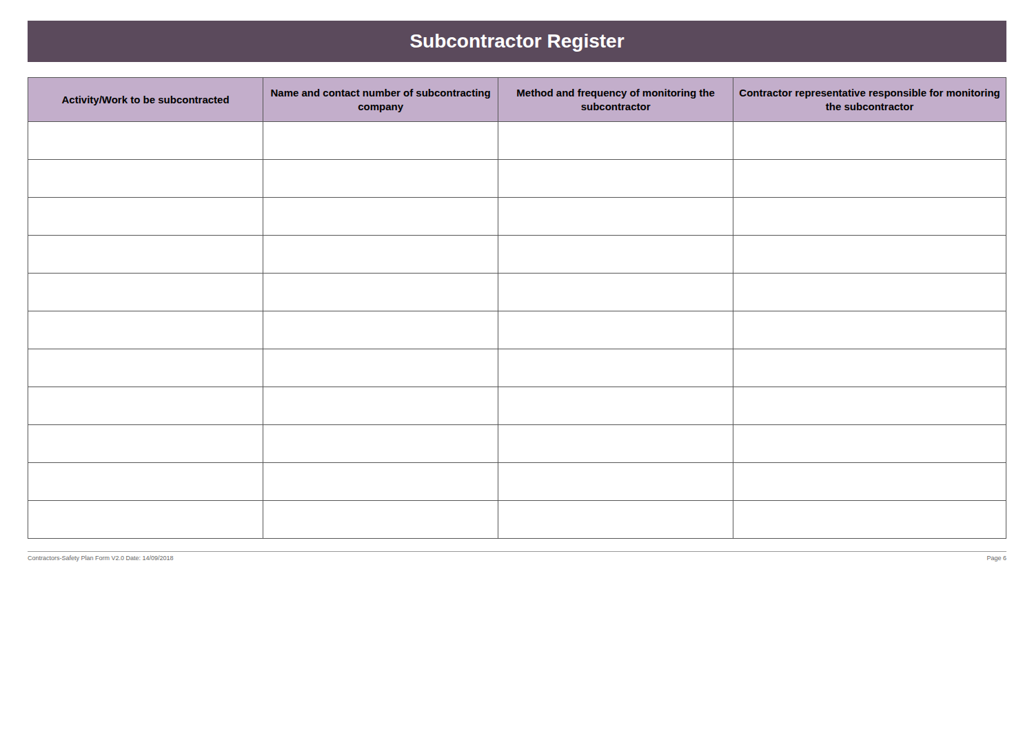Subcontractor Register
| Activity/Work to be subcontracted | Name and contact number of subcontracting company | Method and frequency of monitoring the subcontractor | Contractor representative responsible for monitoring the subcontractor |
| --- | --- | --- | --- |
Contractors-Safety Plan Form V2.0 Date: 14/09/2018 Page 6